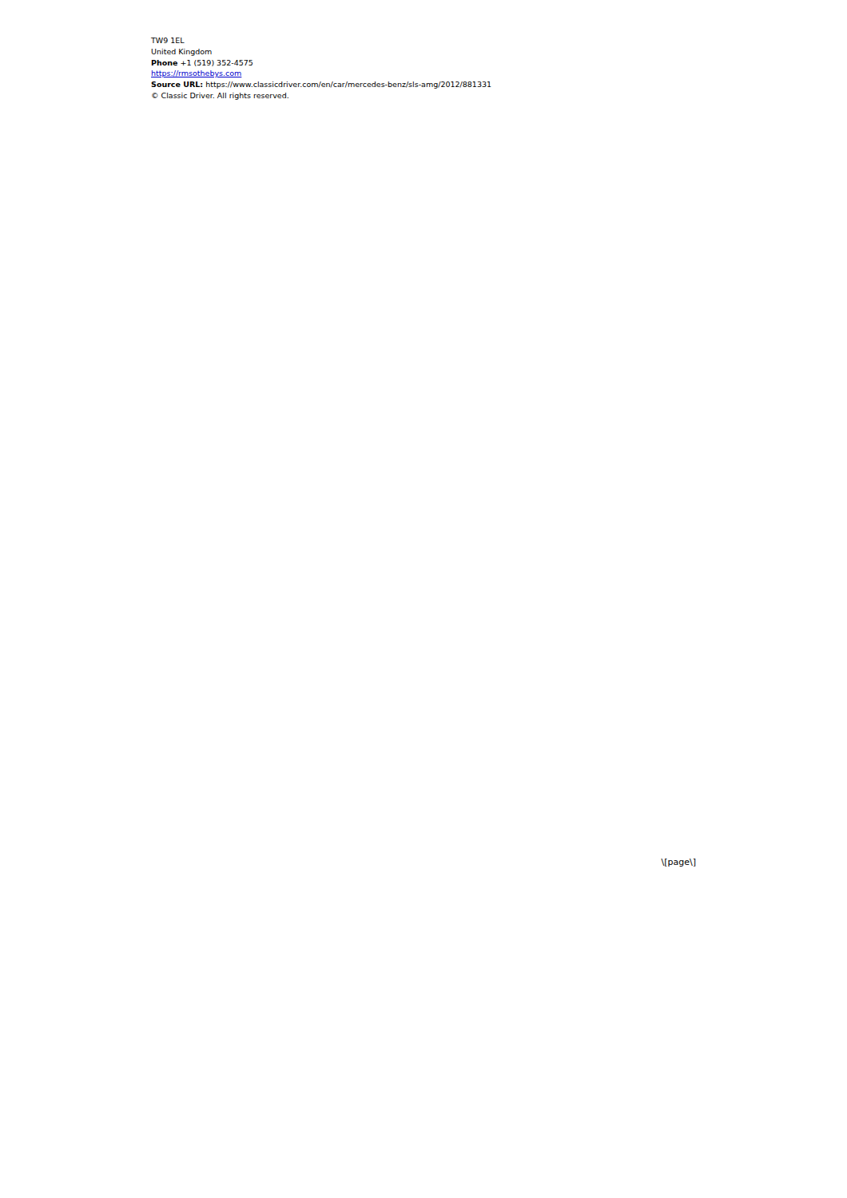TW9 1EL
United Kingdom
Phone +1 (519) 352-4575
https://rmsothebys.com
Source URL: https://www.classicdriver.com/en/car/mercedes-benz/sls-amg/2012/881331
© Classic Driver. All rights reserved.
\[page\]